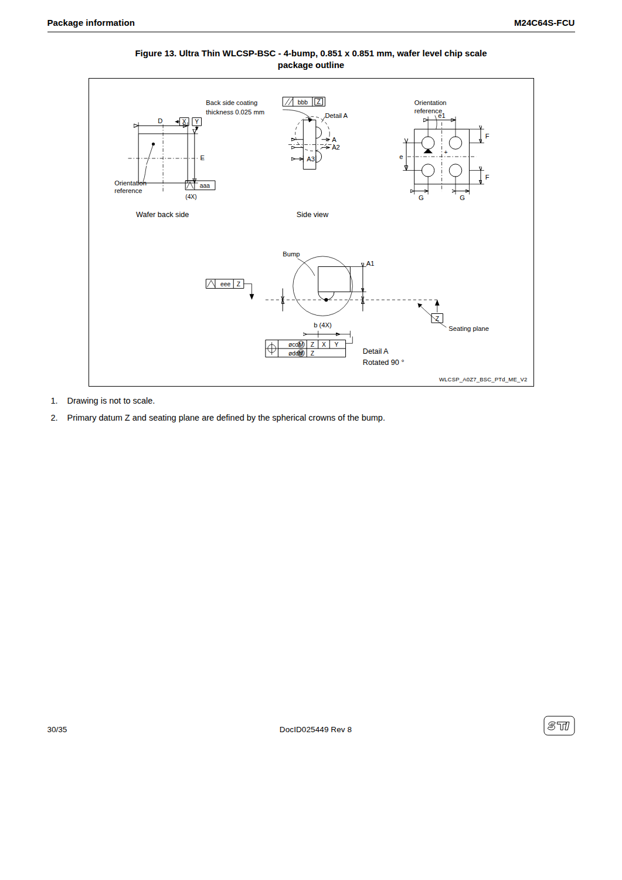Package information
M24C64S-FCU
Figure 13. Ultra Thin WLCSP-BSC - 4-bump, 0.851 x 0.851 mm, wafer level chip scale
package outline
Back side coating thickness 0.025 mm D E X Y Orientation reference aaa (4X) Wafer back side bbb Z Detail A A A2 A3 Side view Orientation reference + e1 e F F G G Bump A1 eee Z Z Seating plane b (4X) øccc M Z X Y øddd M Z Detail A Rotated 90 °
WLCSP_A0Z7_BSC_PTd_ME_V2
Drawing is not to scale.
Primary datum Z and seating plane are defined by the spherical crowns of the bump.
30/35
DocID025449 Rev 8